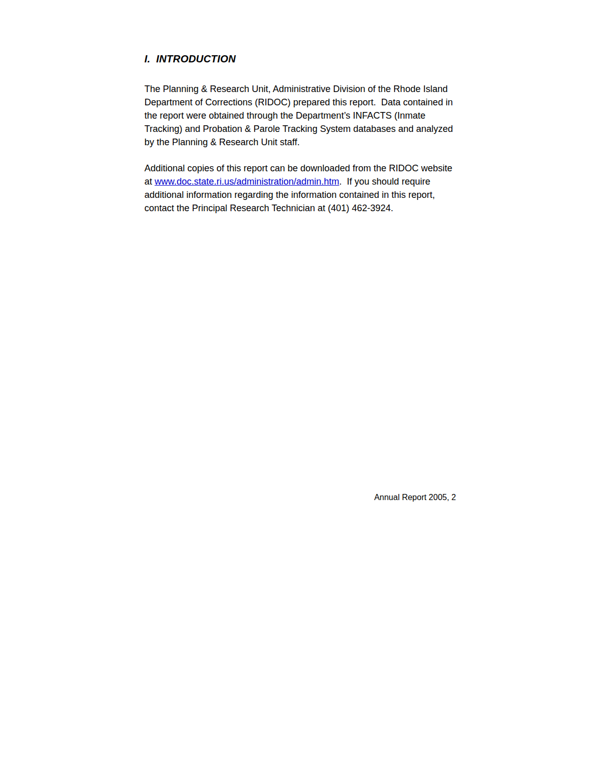I. INTRODUCTION
The Planning & Research Unit, Administrative Division of the Rhode Island Department of Corrections (RIDOC) prepared this report. Data contained in the report were obtained through the Department’s INFACTS (Inmate Tracking) and Probation & Parole Tracking System databases and analyzed by the Planning & Research Unit staff.
Additional copies of this report can be downloaded from the RIDOC website at www.doc.state.ri.us/administration/admin.htm. If you should require additional information regarding the information contained in this report, contact the Principal Research Technician at (401) 462-3924.
Annual Report 2005, 2